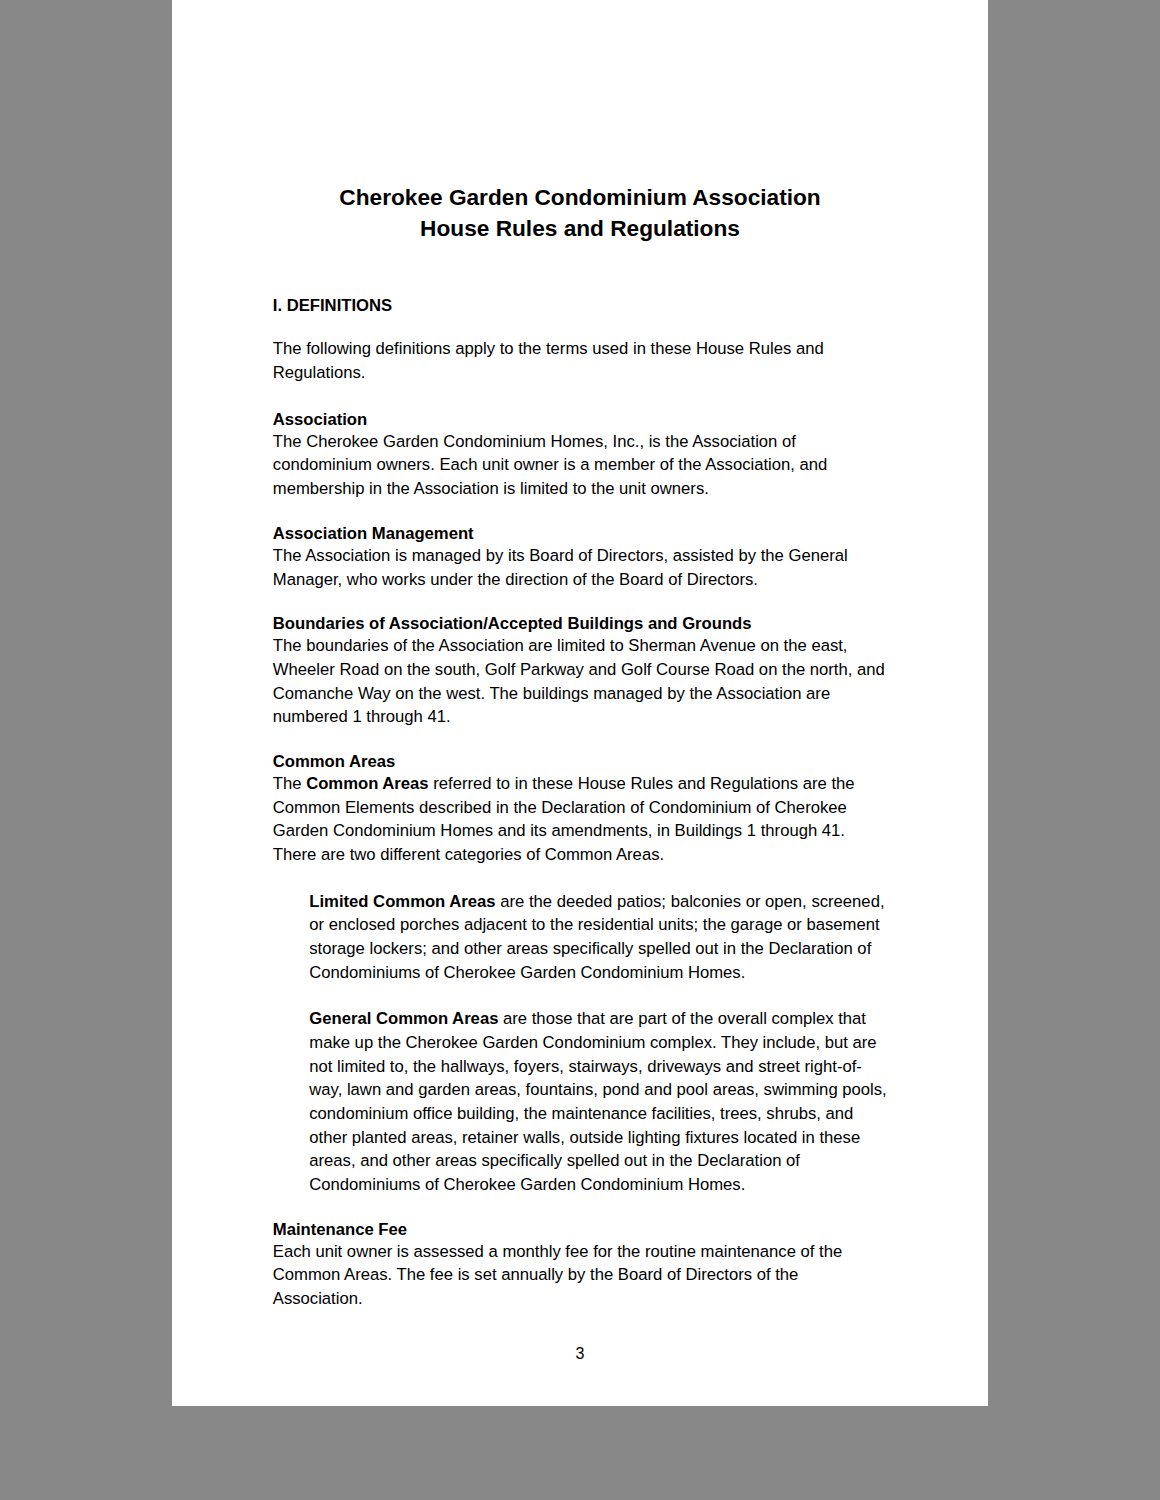Cherokee Garden Condominium Association
House Rules and Regulations
I. DEFINITIONS
The following definitions apply to the terms used in these House Rules and Regulations.
Association
The Cherokee Garden Condominium Homes, Inc., is the Association of condominium owners. Each unit owner is a member of the Association, and membership in the Association is limited to the unit owners.
Association Management
The Association is managed by its Board of Directors, assisted by the General Manager, who works under the direction of the Board of Directors.
Boundaries of Association/Accepted Buildings and Grounds
The boundaries of the Association are limited to Sherman Avenue on the east, Wheeler Road on the south, Golf Parkway and Golf Course Road on the north, and Comanche Way on the west. The buildings managed by the Association are numbered 1 through 41.
Common Areas
The Common Areas referred to in these House Rules and Regulations are the Common Elements described in the Declaration of Condominium of Cherokee Garden Condominium Homes and its amendments, in Buildings 1 through 41. There are two different categories of Common Areas.
Limited Common Areas are the deeded patios; balconies or open, screened, or enclosed porches adjacent to the residential units; the garage or basement storage lockers; and other areas specifically spelled out in the Declaration of Condominiums of Cherokee Garden Condominium Homes.
General Common Areas are those that are part of the overall complex that make up the Cherokee Garden Condominium complex. They include, but are not limited to, the hallways, foyers, stairways, driveways and street right-of-way, lawn and garden areas, fountains, pond and pool areas, swimming pools, condominium office building, the maintenance facilities, trees, shrubs, and other planted areas, retainer walls, outside lighting fixtures located in these areas, and other areas specifically spelled out in the Declaration of Condominiums of Cherokee Garden Condominium Homes.
Maintenance Fee
Each unit owner is assessed a monthly fee for the routine maintenance of the Common Areas. The fee is set annually by the Board of Directors of the Association.
3